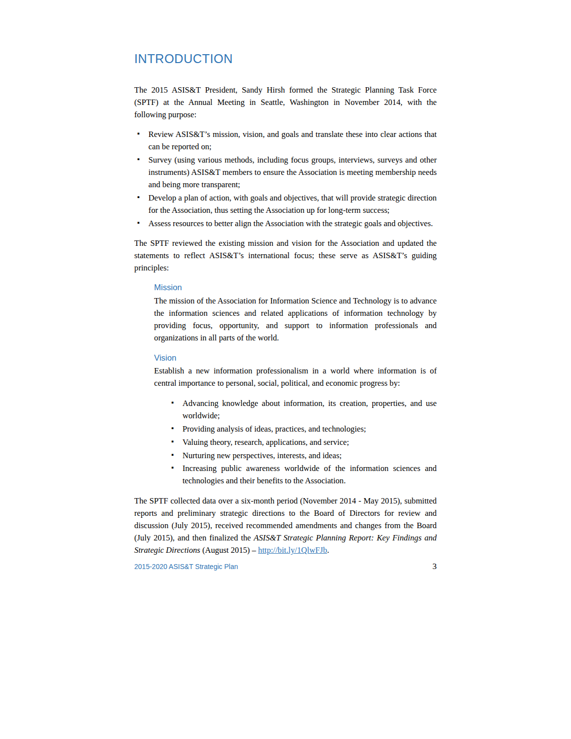INTRODUCTION
The 2015 ASIS&T President, Sandy Hirsh formed the Strategic Planning Task Force (SPTF) at the Annual Meeting in Seattle, Washington in November 2014, with the following purpose:
Review ASIS&T’s mission, vision, and goals and translate these into clear actions that can be reported on;
Survey (using various methods, including focus groups, interviews, surveys and other instruments) ASIS&T members to ensure the Association is meeting membership needs and being more transparent;
Develop a plan of action, with goals and objectives, that will provide strategic direction for the Association, thus setting the Association up for long-term success;
Assess resources to better align the Association with the strategic goals and objectives.
The SPTF reviewed the existing mission and vision for the Association and updated the statements to reflect ASIS&T’s international focus; these serve as ASIS&T’s guiding principles:
Mission
The mission of the Association for Information Science and Technology is to advance the information sciences and related applications of information technology by providing focus, opportunity, and support to information professionals and organizations in all parts of the world.
Vision
Establish a new information professionalism in a world where information is of central importance to personal, social, political, and economic progress by:
Advancing knowledge about information, its creation, properties, and use worldwide;
Providing analysis of ideas, practices, and technologies;
Valuing theory, research, applications, and service;
Nurturing new perspectives, interests, and ideas;
Increasing public awareness worldwide of the information sciences and technologies and their benefits to the Association.
The SPTF collected data over a six-month period (November 2014 - May 2015), submitted reports and preliminary strategic directions to the Board of Directors for review and discussion (July 2015), received recommended amendments and changes from the Board (July 2015), and then finalized the ASIS&T Strategic Planning Report: Key Findings and Strategic Directions (August 2015) – http://bit.ly/1QlwFJb.
2015-2020 ASIS&T Strategic Plan 3